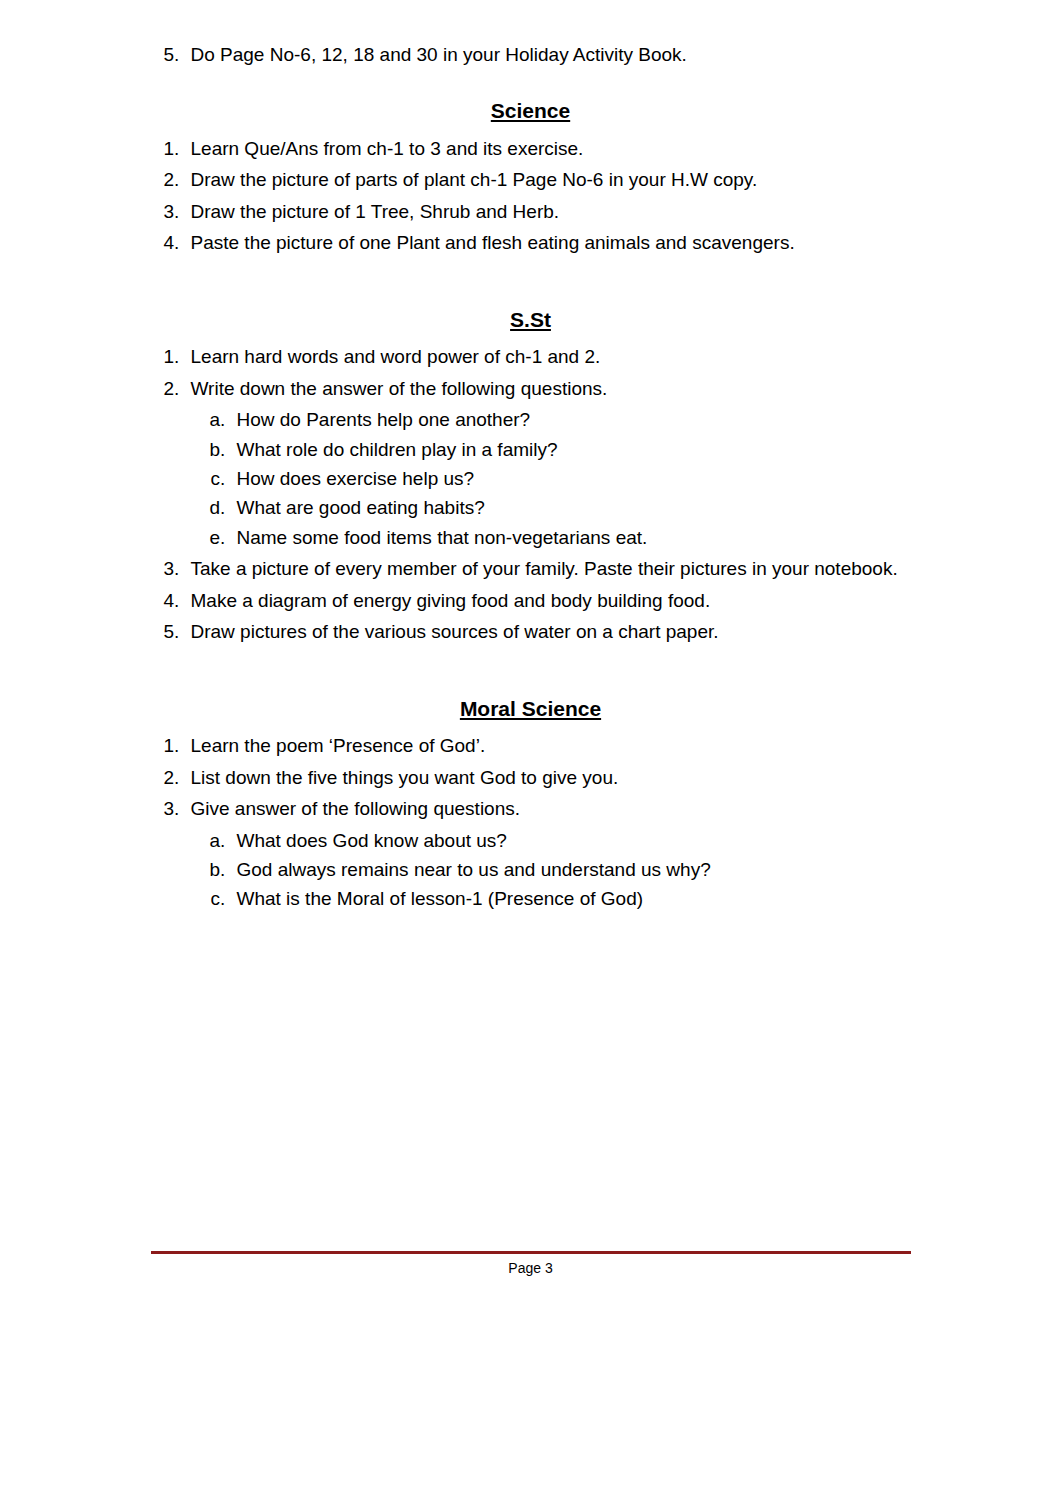Do Page No-6, 12, 18 and 30 in your Holiday Activity Book.
Science
Learn Que/Ans from ch-1 to 3 and its exercise.
Draw the picture of parts of plant ch-1 Page No-6 in your H.W copy.
Draw the picture of 1 Tree, Shrub and Herb.
Paste the picture of one Plant and flesh eating animals and scavengers.
S.St
Learn hard words and word power of ch-1 and 2.
Write down the answer of the following questions.
How do Parents help one another?
What role do children play in a family?
How does exercise help us?
What are good eating habits?
Name some food items that non-vegetarians eat.
Take a picture of every member of your family. Paste their pictures in your notebook.
Make a diagram of energy giving food and body building food.
Draw pictures of the various sources of water on a chart paper.
Moral Science
Learn the poem ‘Presence of God’.
List down the five things you want God to give you.
Give answer of the following questions.
What does God know about us?
God always remains near to us and understand us why?
What is the Moral of lesson-1 (Presence of God)
Page 3